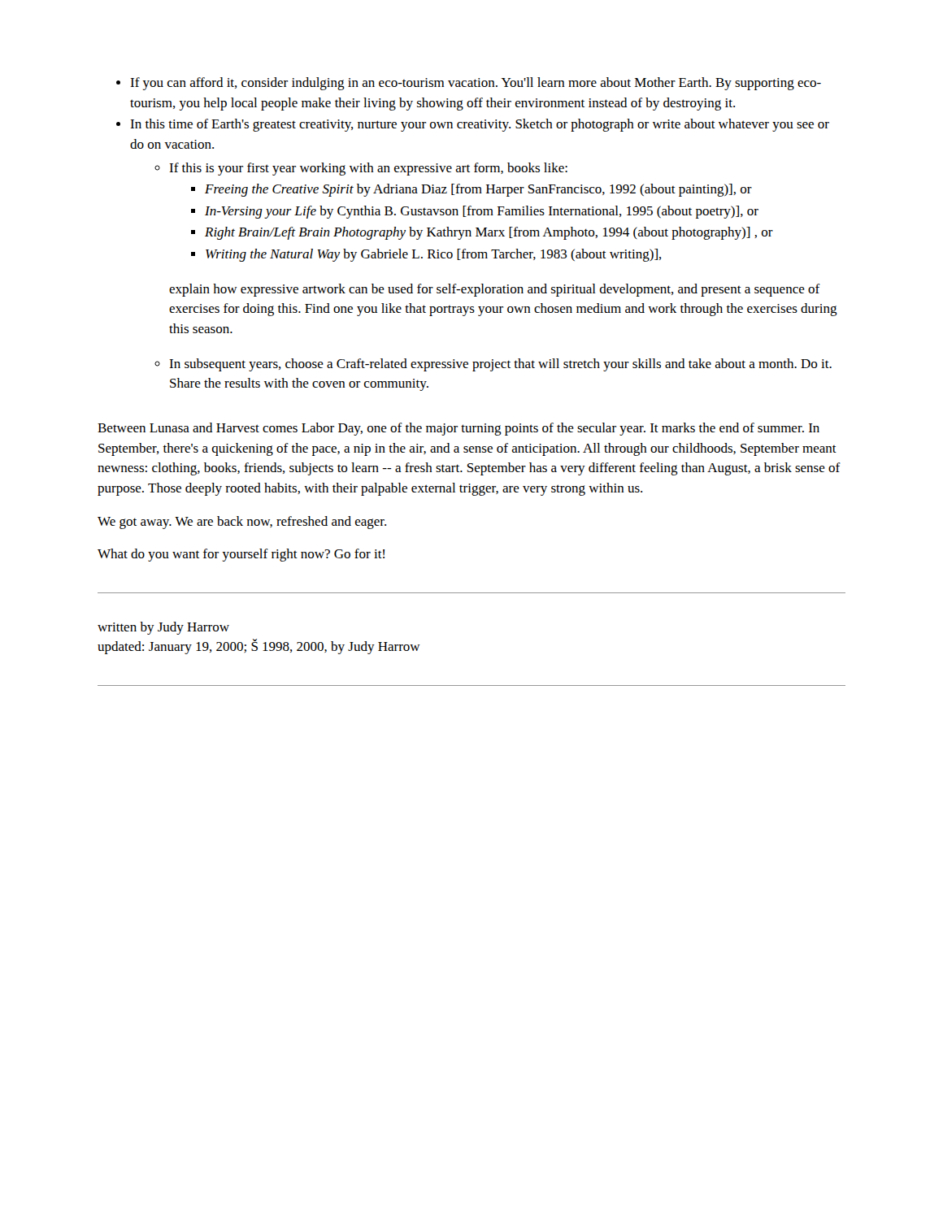If you can afford it, consider indulging in an eco-tourism vacation. You'll learn more about Mother Earth. By supporting eco-tourism, you help local people make their living by showing off their environment instead of by destroying it.
In this time of Earth's greatest creativity, nurture your own creativity. Sketch or photograph or write about whatever you see or do on vacation.
If this is your first year working with an expressive art form, books like:
Freeing the Creative Spirit by Adriana Diaz [from Harper SanFrancisco, 1992 (about painting)], or
In-Versing your Life by Cynthia B. Gustavson [from Families International, 1995 (about poetry)], or
Right Brain/Left Brain Photography by Kathryn Marx [from Amphoto, 1994 (about photography)] , or
Writing the Natural Way by Gabriele L. Rico [from Tarcher, 1983 (about writing)],
explain how expressive artwork can be used for self-exploration and spiritual development, and present a sequence of exercises for doing this. Find one you like that portrays your own chosen medium and work through the exercises during this season.
In subsequent years, choose a Craft-related expressive project that will stretch your skills and take about a month. Do it. Share the results with the coven or community.
Between Lunasa and Harvest comes Labor Day, one of the major turning points of the secular year. It marks the end of summer. In September, there's a quickening of the pace, a nip in the air, and a sense of anticipation. All through our childhoods, September meant newness: clothing, books, friends, subjects to learn -- a fresh start. September has a very different feeling than August, a brisk sense of purpose. Those deeply rooted habits, with their palpable external trigger, are very strong within us.
We got away. We are back now, refreshed and eager.
What do you want for yourself right now? Go for it!
written by Judy Harrow
updated: January 19, 2000; Š 1998, 2000, by Judy Harrow